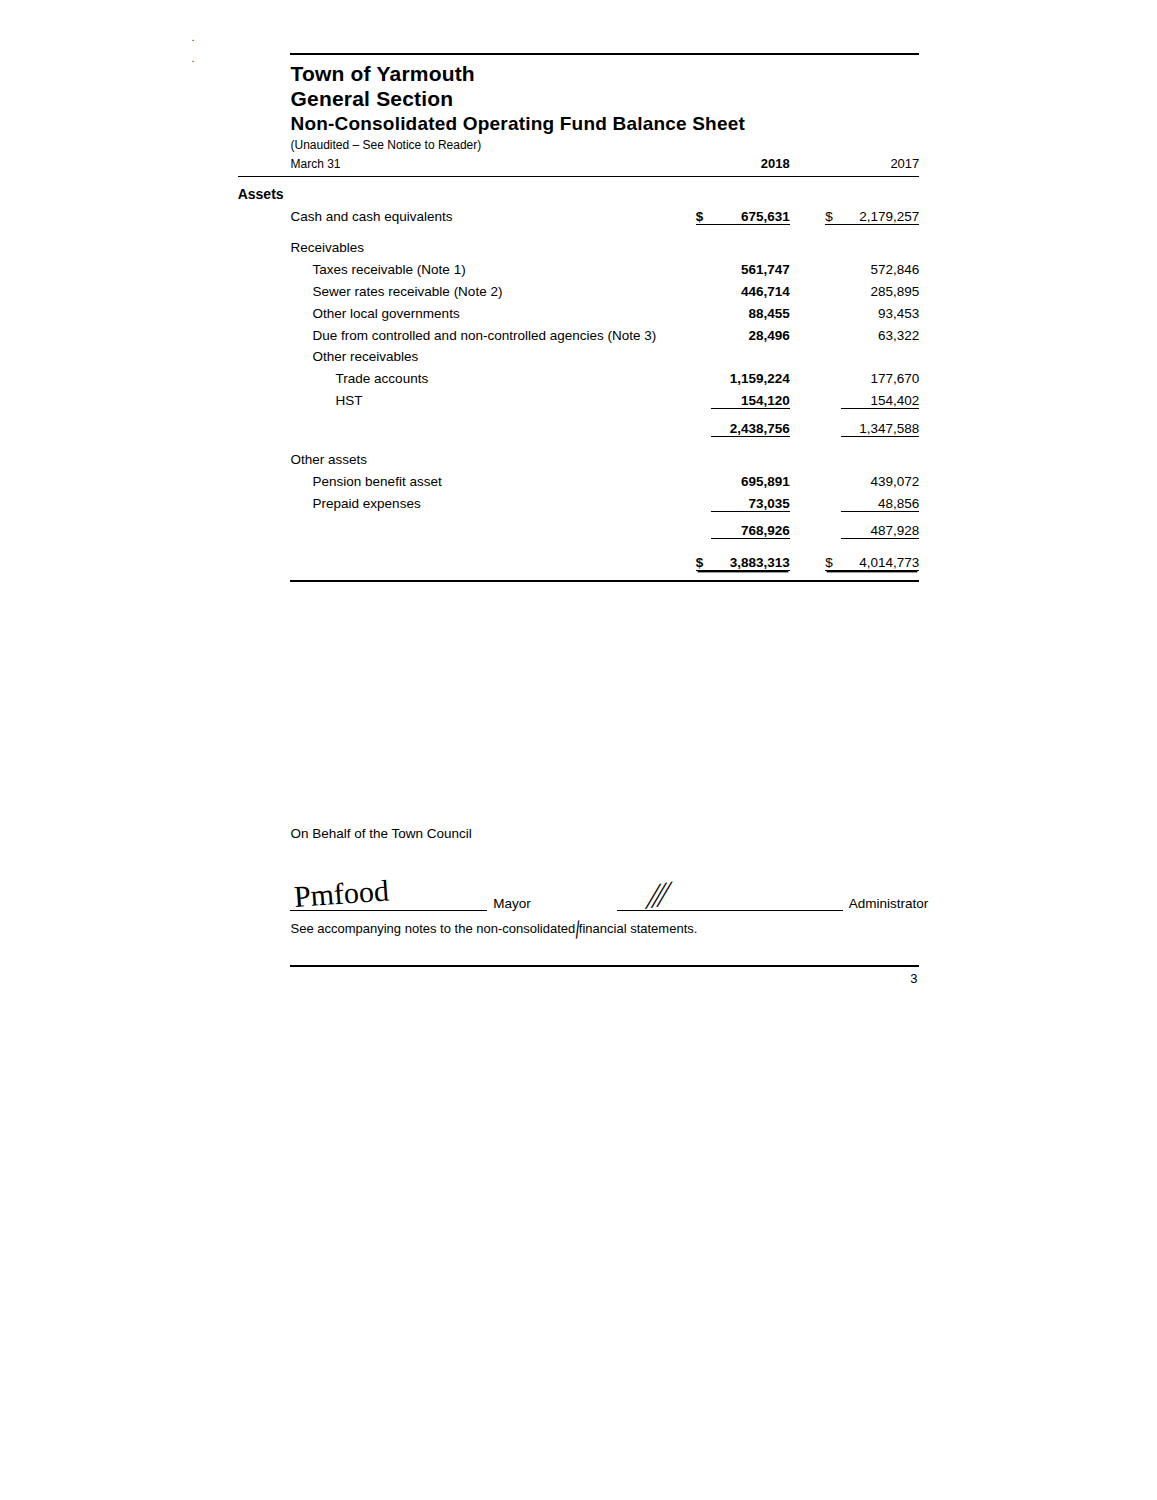.
.
Town of Yarmouth
General Section
Non-Consolidated Operating Fund Balance Sheet
(Unaudited – See Notice to Reader)
| March 31 | 2018 | 2017 |
| Assets | | |
| Cash and cash equivalents | $ 675,631 | $ 2,179,257 |
| Receivables | | |
| Taxes receivable (Note 1) | 561,747 | 572,846 |
| Sewer rates receivable (Note 2) | 446,714 | 285,895 |
| Other local governments | 88,455 | 93,453 |
| Due from controlled and non-controlled agencies (Note 3) | 28,496 | 63,322 |
| Other receivables | | |
| Trade accounts | 1,159,224 | 177,670 |
| HST | 154,120 | 154,402 |
| | 2,438,756 | 1,347,588 |
| Other assets | | |
| Pension benefit asset | 695,891 | 439,072 |
| Prepaid expenses | 73,035 | 48,856 |
| | 768,926 | 487,928 |
| | $ 3,883,313 | $ 4,014,773 |
On Behalf of the Town Council
Pmfood
Mayor
⁄⁄⁄
Administrator
See accompanying notes to the non-consolidated financial statements. /
3